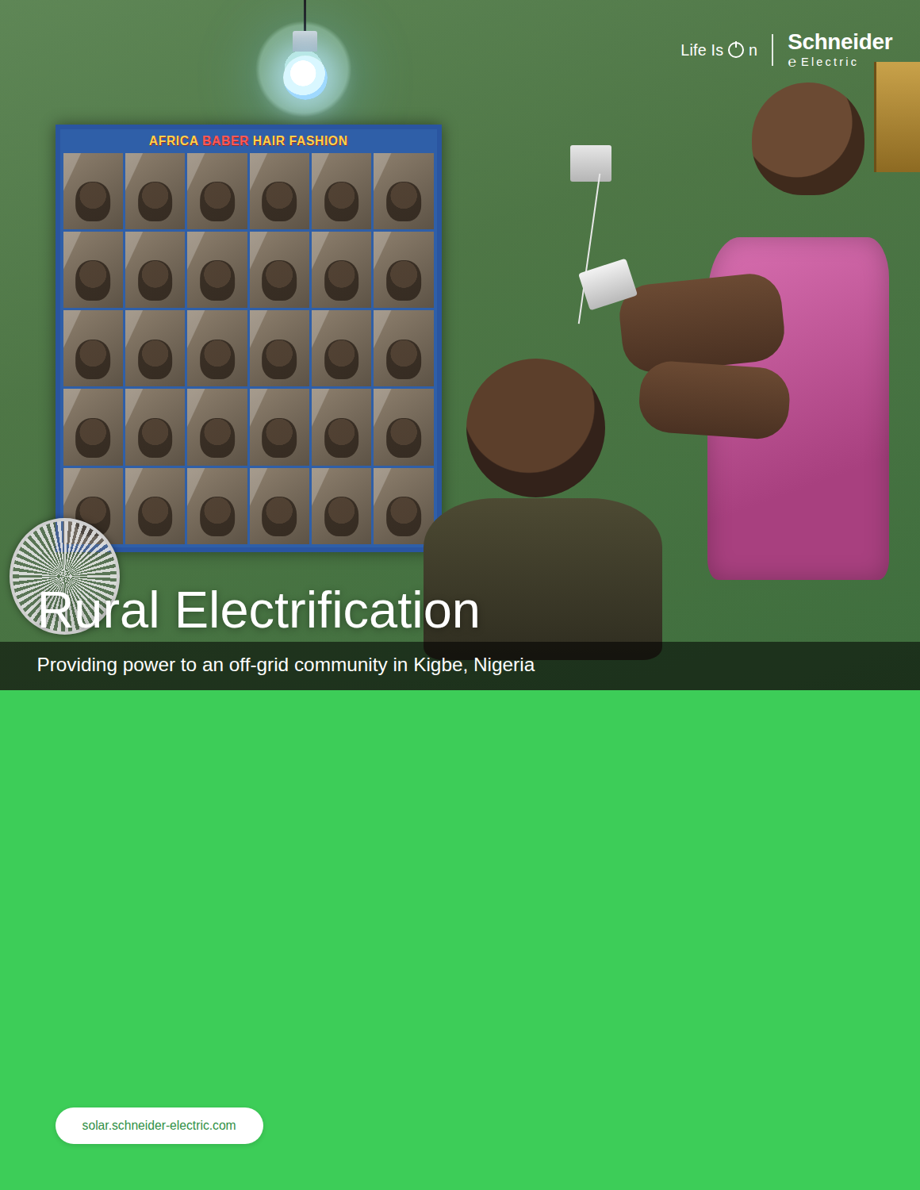AFRICA BABER HAIR FASHION
Life Is n
Schneider
℮Electric
Rural Electrification
Providing power to an off-grid community in Kigbe, Nigeria
solar.schneider-electric.com